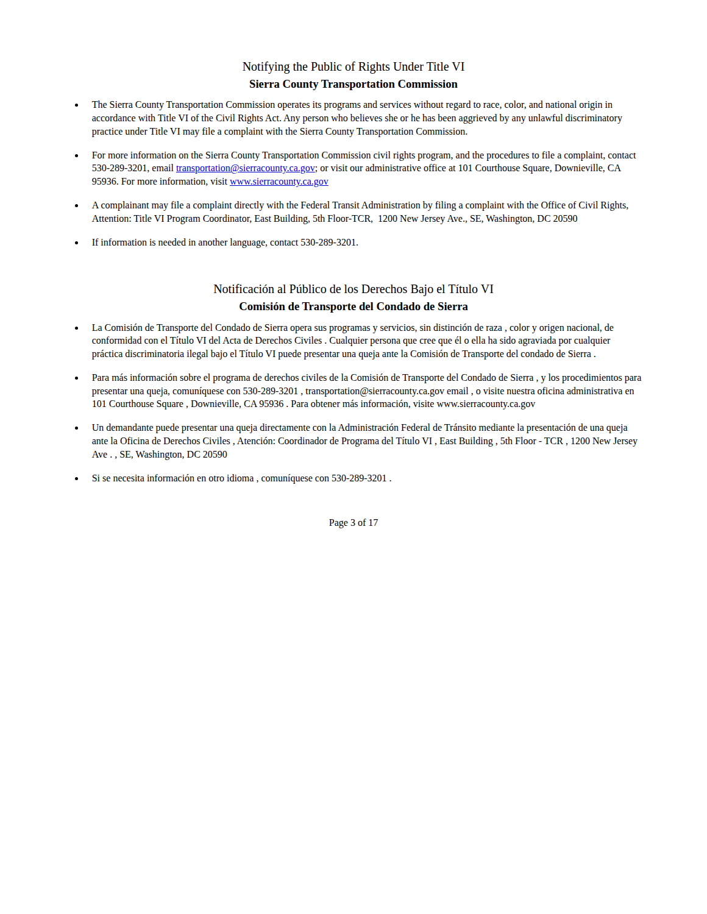Notifying the Public of Rights Under Title VI
Sierra County Transportation Commission
The Sierra County Transportation Commission operates its programs and services without regard to race, color, and national origin in accordance with Title VI of the Civil Rights Act. Any person who believes she or he has been aggrieved by any unlawful discriminatory practice under Title VI may file a complaint with the Sierra County Transportation Commission.
For more information on the Sierra County Transportation Commission civil rights program, and the procedures to file a complaint, contact 530-289-3201, email transportation@sierracounty.ca.gov; or visit our administrative office at 101 Courthouse Square, Downieville, CA 95936. For more information, visit www.sierracounty.ca.gov
A complainant may file a complaint directly with the Federal Transit Administration by filing a complaint with the Office of Civil Rights, Attention: Title VI Program Coordinator, East Building, 5th Floor-TCR, 1200 New Jersey Ave., SE, Washington, DC 20590
If information is needed in another language, contact 530-289-3201.
Notificación al Público de los Derechos Bajo el Título VI
Comisión de Transporte del Condado de Sierra
La Comisión de Transporte del Condado de Sierra opera sus programas y servicios, sin distinción de raza , color y origen nacional, de conformidad con el Título VI del Acta de Derechos Civiles . Cualquier persona que cree que él o ella ha sido agraviada por cualquier práctica discriminatoria ilegal bajo el Título VI puede presentar una queja ante la Comisión de Transporte del condado de Sierra .
Para más información sobre el programa de derechos civiles de la Comisión de Transporte del Condado de Sierra , y los procedimientos para presentar una queja, comuníquese con 530-289-3201 , transportation@sierracounty.ca.gov email , o visite nuestra oficina administrativa en 101 Courthouse Square , Downieville, CA 95936 . Para obtener más información, visite www.sierracounty.ca.gov
Un demandante puede presentar una queja directamente con la Administración Federal de Tránsito mediante la presentación de una queja ante la Oficina de Derechos Civiles , Atención: Coordinador de Programa del Título VI , East Building , 5th Floor - TCR , 1200 New Jersey Ave . , SE, Washington, DC 20590
Si se necesita información en otro idioma , comuníquese con 530-289-3201 .
Page 3 of 17